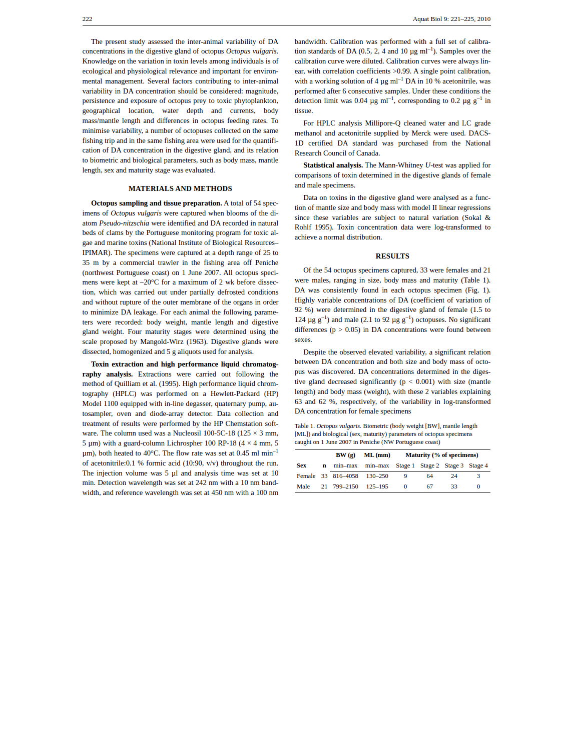222 Aquat Biol 9: 221–225, 2010
The present study assessed the inter-animal variability of DA concentrations in the digestive gland of octopus Octopus vulgaris. Knowledge on the variation in toxin levels among individuals is of ecological and physiological relevance and important for environmental management. Several factors contributing to inter-animal variability in DA concentration should be considered: magnitude, persistence and exposure of octopus prey to toxic phytoplankton, geographical location, water depth and currents, body mass/mantle length and differences in octopus feeding rates. To minimise variability, a number of octopuses collected on the same fishing trip and in the same fishing area were used for the quantification of DA concentration in the digestive gland, and its relation to biometric and biological parameters, such as body mass, mantle length, sex and maturity stage was evaluated.
Materials and Methods
Octopus sampling and tissue preparation. A total of 54 specimens of Octopus vulgaris were captured when blooms of the diatom Pseudo-nitzschia were identified and DA recorded in natural beds of clams by the Portuguese monitoring program for toxic algae and marine toxins (National Institute of Biological Resources–IPIMAR). The specimens were captured at a depth range of 25 to 35 m by a commercial trawler in the fishing area off Peniche (northwest Portuguese coast) on 1 June 2007. All octopus specimens were kept at –20°C for a maximum of 2 wk before dissection, which was carried out under partially defrosted conditions and without rupture of the outer membrane of the organs in order to minimize DA leakage. For each animal the following parameters were recorded: body weight, mantle length and digestive gland weight. Four maturity stages were determined using the scale proposed by Mangold-Wirz (1963). Digestive glands were dissected, homogenized and 5 g aliquots used for analysis.
Toxin extraction and high performance liquid chromatography analysis. Extractions were carried out following the method of Quilliam et al. (1995). High performance liquid chromtography (HPLC) was performed on a Hewlett-Packard (HP) Model 1100 equipped with in-line degasser, quaternary pump, autosampler, oven and diode-array detector. Data collection and treatment of results were performed by the HP Chemstation software. The column used was a Nucleosil 100-5C-18 (125 × 3 mm, 5 µm) with a guard-column Lichrospher 100 RP-18 (4 × 4 mm, 5 µm), both heated to 40°C. The flow rate was set at 0.45 ml min–1 of acetonitrile:0.1 % formic acid (10:90, v/v) throughout the run. The injection volume was 5 µl and analysis time was set at 10 min. Detection wavelength was set at 242 nm with a 10 nm bandwidth, and reference wavelength was set at 450 nm with a 100 nm bandwidth. Calibration was performed with a full set of calibration standards of DA (0.5, 2, 4 and 10 µg ml–1). Samples over the calibration curve were diluted. Calibration curves were always linear, with correlation coefficients >0.99. A single point calibration, with a working solution of 4 µg ml–1 DA in 10 % acetonitrile, was performed after 6 consecutive samples. Under these conditions the detection limit was 0.04 µg ml–1, corresponding to 0.2 µg g–1 in tissue.
For HPLC analysis Millipore-Q cleaned water and LC grade methanol and acetonitrile supplied by Merck were used. DACS-1D certified DA standard was purchased from the National Research Council of Canada.
Statistical analysis. The Mann-Whitney U-test was applied for comparisons of toxin determined in the digestive glands of female and male specimens.
Data on toxins in the digestive gland were analysed as a function of mantle size and body mass with model II linear regressions since these variables are subject to natural variation (Sokal & Rohlf 1995). Toxin concentration data were log-transformed to achieve a normal distribution.
Results
Of the 54 octopus specimens captured, 33 were females and 21 were males, ranging in size, body mass and maturity (Table 1). DA was consistently found in each octopus specimen (Fig. 1). Highly variable concentrations of DA (coefficient of variation of 92 %) were determined in the digestive gland of female (1.5 to 124 µg g–1) and male (2.1 to 92 µg g–1) octopuses. No significant differences (p > 0.05) in DA concentrations were found between sexes.
Despite the observed elevated variability, a significant relation between DA concentration and both size and body mass of octopus was discovered. DA concentrations determined in the digestive gland decreased significantly (p < 0.001) with size (mantle length) and body mass (weight), with these 2 variables explaining 63 and 62 %, respectively, of the variability in log-transformed DA concentration for female specimens
Table 1. Octopus vulgaris. Biometric (body weight [BW], mantle length [ML]) and biological (sex, maturity) parameters of octopus specimens caught on 1 June 2007 in Peniche (NW Portuguese coast)
| Sex | n | BW (g) | ML (mm) | Maturity (% of specimens) |
| --- | --- | --- | --- | --- |
| min–max | min–max | Stage 1 | Stage 2 | Stage 3 | Stage 4 |
| Female | 33 | 816–4058 | 130–250 | 9 | 64 | 24 | 3 |
| Male | 21 | 799–2150 | 125–195 | 0 | 67 | 33 | 0 |